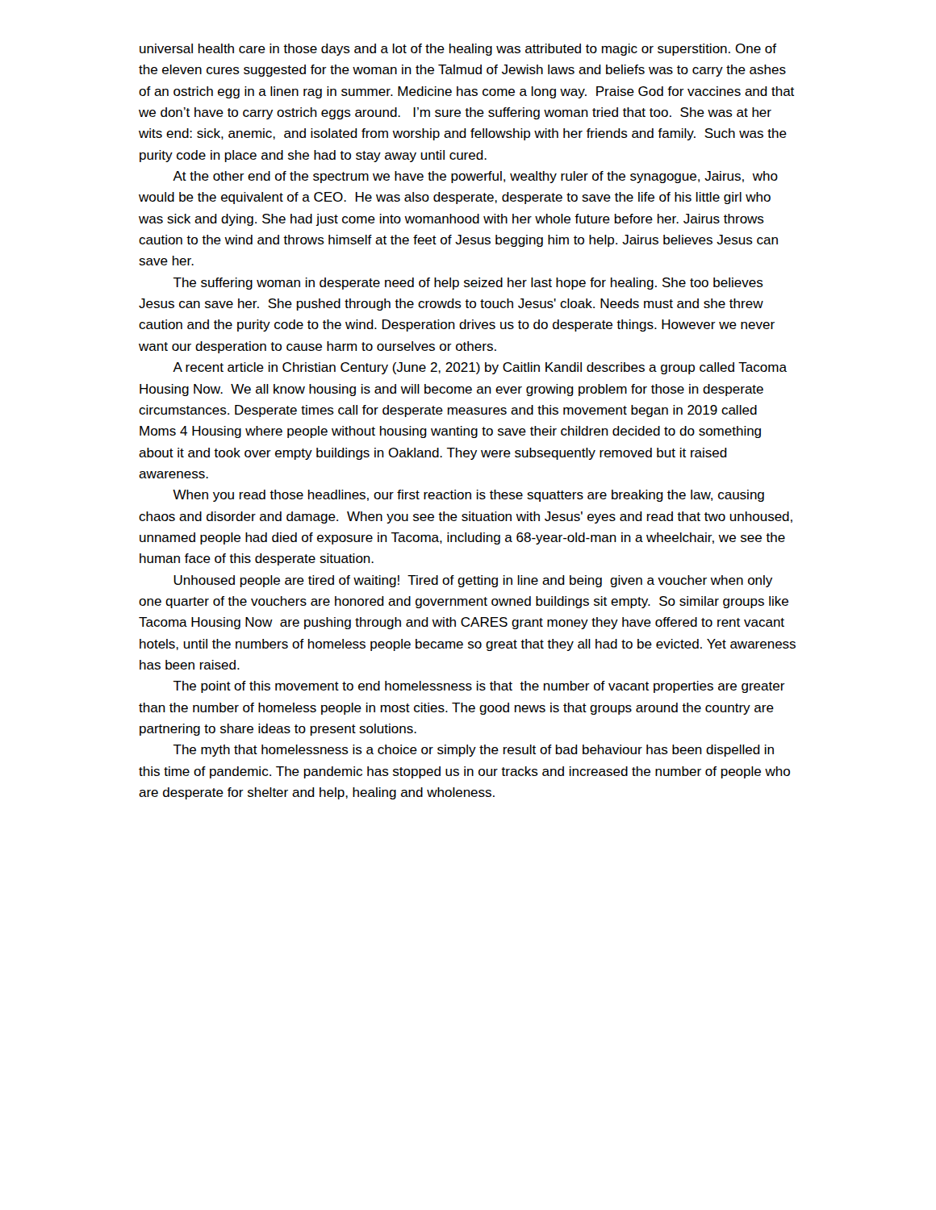universal health care in those days and a lot of the healing was attributed to magic or superstition. One of the eleven cures suggested for the woman in the Talmud of Jewish laws and beliefs was to carry the ashes of an ostrich egg in a linen rag in summer. Medicine has come a long way. Praise God for vaccines and that we don’t have to carry ostrich eggs around. I’m sure the suffering woman tried that too. She was at her wits end: sick, anemic, and isolated from worship and fellowship with her friends and family. Such was the purity code in place and she had to stay away until cured.
At the other end of the spectrum we have the powerful, wealthy ruler of the synagogue, Jairus, who would be the equivalent of a CEO. He was also desperate, desperate to save the life of his little girl who was sick and dying. She had just come into womanhood with her whole future before her. Jairus throws caution to the wind and throws himself at the feet of Jesus begging him to help. Jairus believes Jesus can save her.
The suffering woman in desperate need of help seized her last hope for healing. She too believes Jesus can save her. She pushed through the crowds to touch Jesus' cloak. Needs must and she threw caution and the purity code to the wind. Desperation drives us to do desperate things. However we never want our desperation to cause harm to ourselves or others.
A recent article in Christian Century (June 2, 2021) by Caitlin Kandil describes a group called Tacoma Housing Now. We all know housing is and will become an ever growing problem for those in desperate circumstances. Desperate times call for desperate measures and this movement began in 2019 called Moms 4 Housing where people without housing wanting to save their children decided to do something about it and took over empty buildings in Oakland. They were subsequently removed but it raised awareness.
When you read those headlines, our first reaction is these squatters are breaking the law, causing chaos and disorder and damage. When you see the situation with Jesus' eyes and read that two unhoused, unnamed people had died of exposure in Tacoma, including a 68-year-old-man in a wheelchair, we see the human face of this desperate situation.
Unhoused people are tired of waiting! Tired of getting in line and being given a voucher when only one quarter of the vouchers are honored and government owned buildings sit empty. So similar groups like Tacoma Housing Now are pushing through and with CARES grant money they have offered to rent vacant hotels, until the numbers of homeless people became so great that they all had to be evicted. Yet awareness has been raised.
The point of this movement to end homelessness is that the number of vacant properties are greater than the number of homeless people in most cities. The good news is that groups around the country are partnering to share ideas to present solutions.
The myth that homelessness is a choice or simply the result of bad behaviour has been dispelled in this time of pandemic. The pandemic has stopped us in our tracks and increased the number of people who are desperate for shelter and help, healing and wholeness.